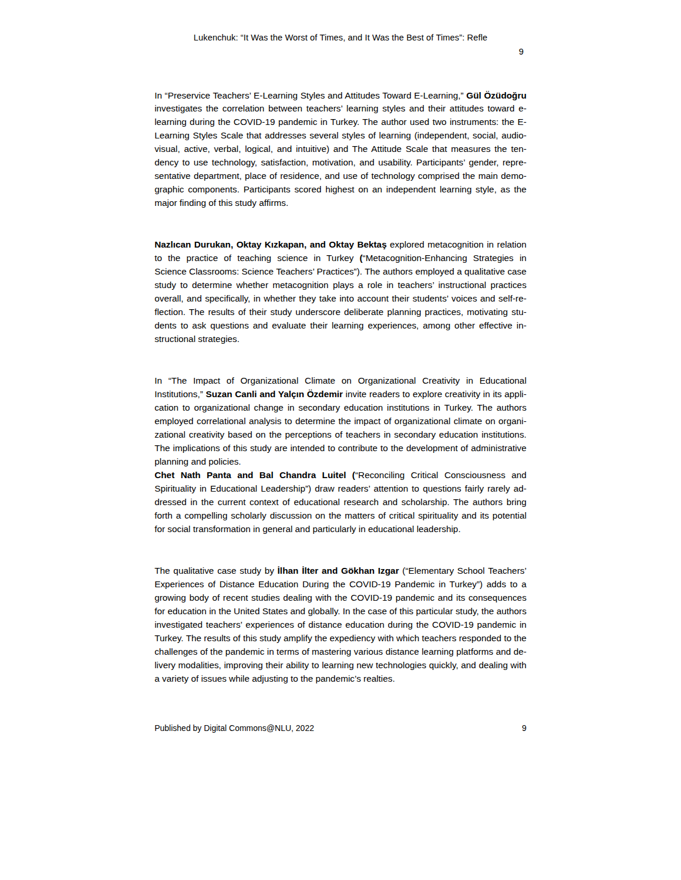Lukenchuk: “It Was the Worst of Times, and It Was the Best of Times”: Refle
9
In “Preservice Teachers’ E-Learning Styles and Attitudes Toward E-Learning,” Gül Özüdoğru investigates the correlation between teachers’ learning styles and their attitudes toward e-learning during the COVID-19 pandemic in Turkey. The author used two instruments: the E-Learning Styles Scale that addresses several styles of learning (independent, social, audio-visual, active, verbal, logical, and intuitive) and The Attitude Scale that measures the tendency to use technology, satisfaction, motivation, and usability. Participants’ gender, representative department, place of residence, and use of technology comprised the main demographic components. Participants scored highest on an independent learning style, as the major finding of this study affirms.
Nazlıcan Durukan, Oktay Kızkapan, and Oktay Bektaş explored metacognition in relation to the practice of teaching science in Turkey (“Metacognition-Enhancing Strategies in Science Classrooms: Science Teachers’ Practices”). The authors employed a qualitative case study to determine whether metacognition plays a role in teachers’ instructional practices overall, and specifically, in whether they take into account their students’ voices and self-reflection. The results of their study underscore deliberate planning practices, motivating students to ask questions and evaluate their learning experiences, among other effective instructional strategies.
In “The Impact of Organizational Climate on Organizational Creativity in Educational Institutions,” Suzan Canli and Yalçın Özdemir invite readers to explore creativity in its application to organizational change in secondary education institutions in Turkey. The authors employed correlational analysis to determine the impact of organizational climate on organizational creativity based on the perceptions of teachers in secondary education institutions. The implications of this study are intended to contribute to the development of administrative planning and policies.
Chet Nath Panta and Bal Chandra Luitel (“Reconciling Critical Consciousness and Spirituality in Educational Leadership”) draw readers’ attention to questions fairly rarely addressed in the current context of educational research and scholarship. The authors bring forth a compelling scholarly discussion on the matters of critical spirituality and its potential for social transformation in general and particularly in educational leadership.
The qualitative case study by İlhan İlter and Gökhan Izgar (“Elementary School Teachers’ Experiences of Distance Education During the COVID-19 Pandemic in Turkey”) adds to a growing body of recent studies dealing with the COVID-19 pandemic and its consequences for education in the United States and globally. In the case of this particular study, the authors investigated teachers’ experiences of distance education during the COVID-19 pandemic in Turkey. The results of this study amplify the expediency with which teachers responded to the challenges of the pandemic in terms of mastering various distance learning platforms and delivery modalities, improving their ability to learning new technologies quickly, and dealing with a variety of issues while adjusting to the pandemic’s realties.
Published by Digital Commons@NLU, 2022
9